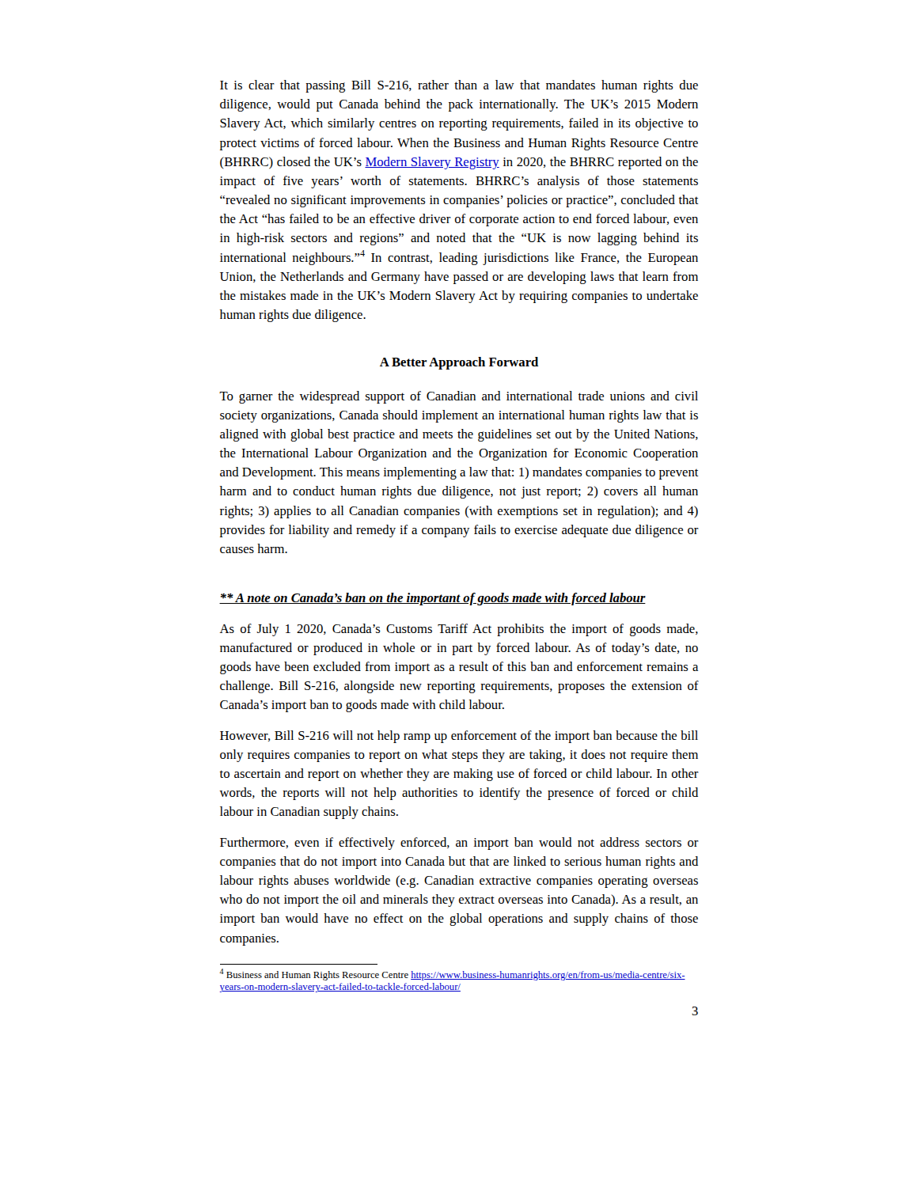It is clear that passing Bill S-216, rather than a law that mandates human rights due diligence, would put Canada behind the pack internationally. The UK’s 2015 Modern Slavery Act, which similarly centres on reporting requirements, failed in its objective to protect victims of forced labour. When the Business and Human Rights Resource Centre (BHRRC) closed the UK’s Modern Slavery Registry in 2020, the BHRRC reported on the impact of five years’ worth of statements. BHRRC’s analysis of those statements “revealed no significant improvements in companies’ policies or practice”, concluded that the Act “has failed to be an effective driver of corporate action to end forced labour, even in high-risk sectors and regions” and noted that the “UK is now lagging behind its international neighbours.”4 In contrast, leading jurisdictions like France, the European Union, the Netherlands and Germany have passed or are developing laws that learn from the mistakes made in the UK’s Modern Slavery Act by requiring companies to undertake human rights due diligence.
A Better Approach Forward
To garner the widespread support of Canadian and international trade unions and civil society organizations, Canada should implement an international human rights law that is aligned with global best practice and meets the guidelines set out by the United Nations, the International Labour Organization and the Organization for Economic Cooperation and Development. This means implementing a law that: 1) mandates companies to prevent harm and to conduct human rights due diligence, not just report; 2) covers all human rights; 3) applies to all Canadian companies (with exemptions set in regulation); and 4) provides for liability and remedy if a company fails to exercise adequate due diligence or causes harm.
** A note on Canada’s ban on the important of goods made with forced labour
As of July 1 2020, Canada’s Customs Tariff Act prohibits the import of goods made, manufactured or produced in whole or in part by forced labour. As of today’s date, no goods have been excluded from import as a result of this ban and enforcement remains a challenge. Bill S-216, alongside new reporting requirements, proposes the extension of Canada’s import ban to goods made with child labour.
However, Bill S-216 will not help ramp up enforcement of the import ban because the bill only requires companies to report on what steps they are taking, it does not require them to ascertain and report on whether they are making use of forced or child labour. In other words, the reports will not help authorities to identify the presence of forced or child labour in Canadian supply chains.
Furthermore, even if effectively enforced, an import ban would not address sectors or companies that do not import into Canada but that are linked to serious human rights and labour rights abuses worldwide (e.g. Canadian extractive companies operating overseas who do not import the oil and minerals they extract overseas into Canada). As a result, an import ban would have no effect on the global operations and supply chains of those companies.
4 Business and Human Rights Resource Centre https://www.business-humanrights.org/en/from-us/media-centre/six-years-on-modern-slavery-act-failed-to-tackle-forced-labour/
3